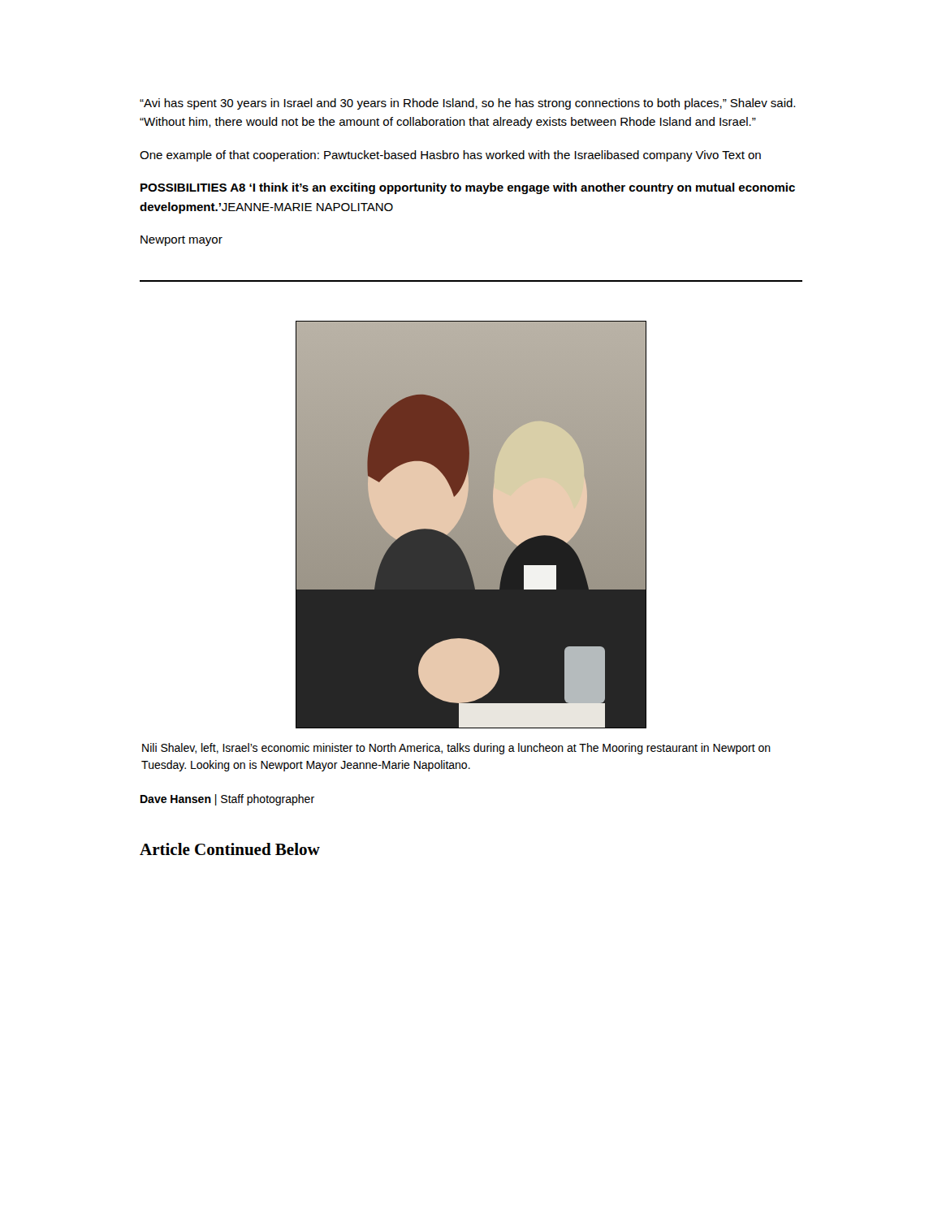“Avi has spent 30 years in Israel and 30 years in Rhode Island, so he has strong connections to both places,” Shalev said. “Without him, there would not be the amount of collaboration that already exists between Rhode Island and Israel.”
One example of that cooperation: Pawtucket-based Hasbro has worked with the Israelibased company Vivo Text on
POSSIBILITIES A8 ‘I think it’s an exciting opportunity to maybe engage with another country on mutual economic development.’JEANNE-MARIE NAPOLITANO
Newport mayor
Nili Shalev, left, Israel’s economic minister to North America, talks during a luncheon at The Mooring restaurant in Newport on Tuesday. Looking on is Newport Mayor Jeanne-Marie Napolitano.
Dave Hansen | Staff photographer
Article Continued Below